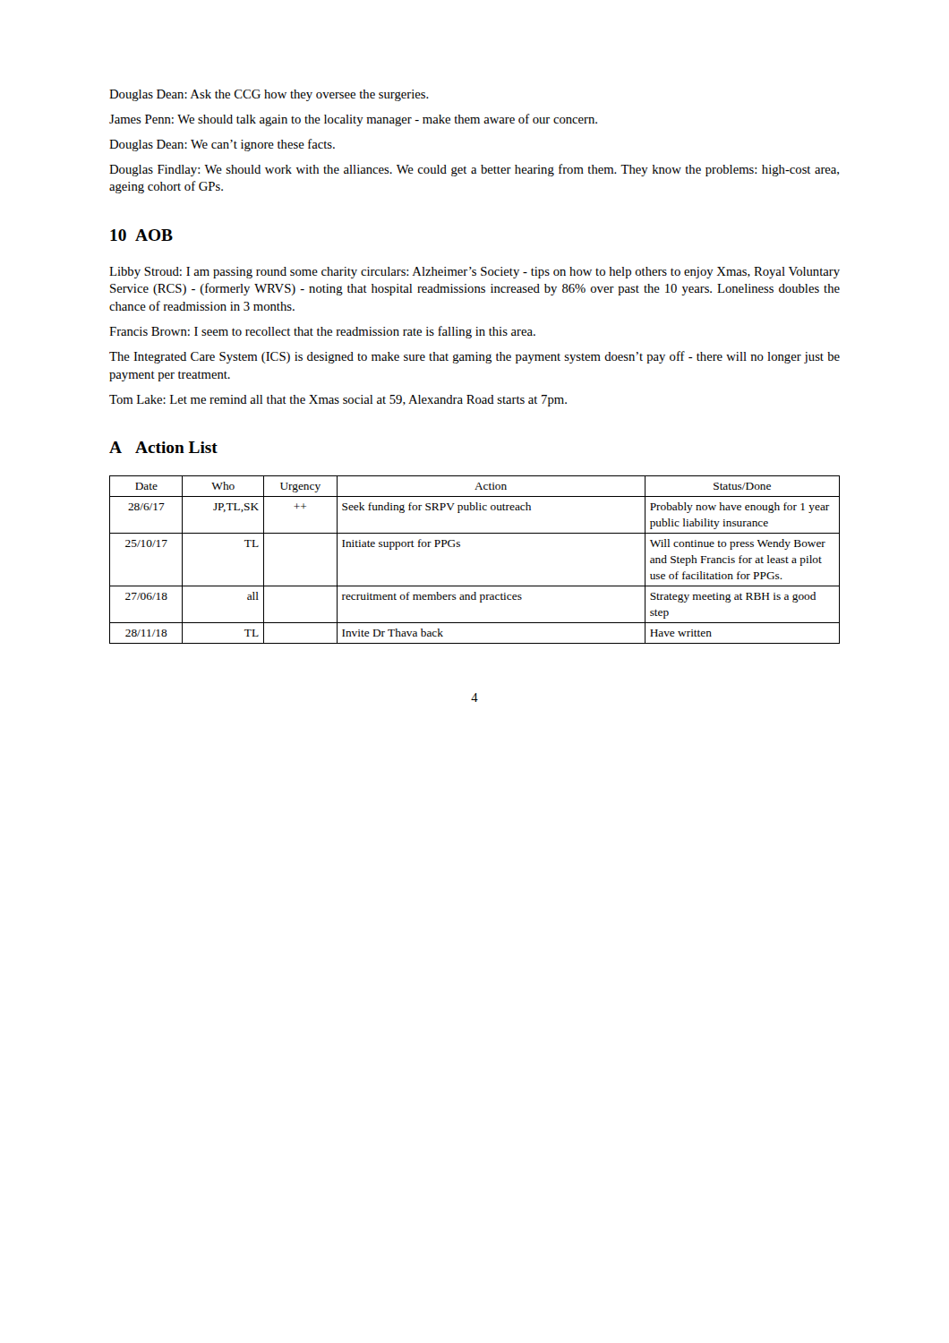Douglas Dean: Ask the CCG how they oversee the surgeries.
James Penn: We should talk again to the locality manager - make them aware of our concern.
Douglas Dean: We can’t ignore these facts.
Douglas Findlay: We should work with the alliances. We could get a better hearing from them. They know the problems: high-cost area, ageing cohort of GPs.
10 AOB
Libby Stroud: I am passing round some charity circulars: Alzheimer’s Society - tips on how to help others to enjoy Xmas, Royal Voluntary Service (RCS) - (formerly WRVS) - noting that hospital readmissions increased by 86% over past the 10 years. Loneliness doubles the chance of readmission in 3 months.
Francis Brown: I seem to recollect that the readmission rate is falling in this area.
The Integrated Care System (ICS) is designed to make sure that gaming the payment system doesn’t pay off - there will no longer just be payment per treatment.
Tom Lake: Let me remind all that the Xmas social at 59, Alexandra Road starts at 7pm.
AAction List
| Date | Who | Urgency | Action | Status/Done |
| --- | --- | --- | --- | --- |
| 28/6/17 | JP,TL,SK | ++ | Seek funding for SRPV public outreach | Probably now have enough for 1 year public liability insurance |
| 25/10/17 | TL | | Initiate support for PPGs | Will continue to press Wendy Bower and Steph Francis for at least a pilot use of facilitation for PPGs. |
| 27/06/18 | all | | recruitment of members and practices | Strategy meeting at RBH is a good step |
| 28/11/18 | TL | | Invite Dr Thava back | Have written |
4